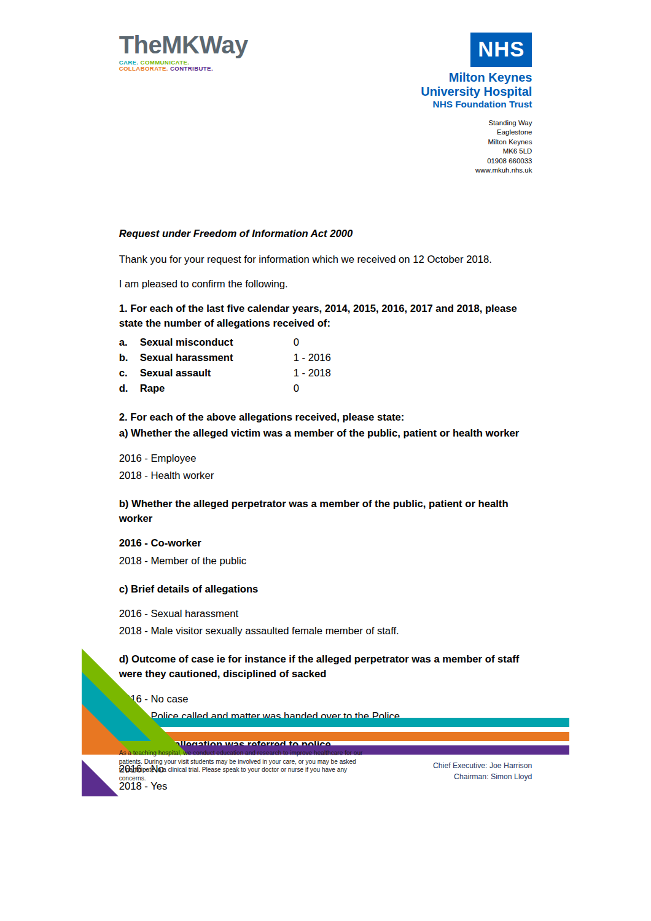The MK Way
CARE. COMMUNICATE.
COLLABORATE. CONTRIBUTE.
NHS
Milton Keynes University Hospital NHS Foundation Trust
Standing Way
Eaglestone
Milton Keynes
MK6 5LD
01908 660033
www.mkuh.nhs.uk
Request under Freedom of Information Act 2000
Thank you for your request for information which we received on 12 October 2018.
I am pleased to confirm the following.
1. For each of the last five calendar years, 2014, 2015, 2016, 2017 and 2018, please state the number of allegations received of:
| a. | Sexual misconduct | 0 |
| b. | Sexual harassment | 1 - 2016 |
| c. | Sexual assault | 1 - 2018 |
| d. | Rape | 0 |
2. For each of the above allegations received, please state:
a) Whether the alleged victim was a member of the public, patient or health worker
2016 - Employee
2018 - Health worker
b) Whether the alleged perpetrator was a member of the public, patient or health worker
2016 - Co-worker
2018 - Member of the public
c) Brief details of allegations
2016 - Sexual harassment
2018 - Male visitor sexually assaulted female member of staff.
d) Outcome of case ie for instance if the alleged perpetrator was a member of staff were they cautioned, disciplined of sacked
2016 - No case
2018 - Police called and matter was handed over to the Police.
e) Whether allegation was referred to police
2016 - No
2018 - Yes
As a teaching hospital, we conduct education and research to improve healthcare for our patients. During your visit students may be involved in your care, or you may be asked to participate in a clinical trial. Please speak to your doctor or nurse if you have any concerns.
Chief Executive: Joe Harrison
Chairman: Simon Lloyd